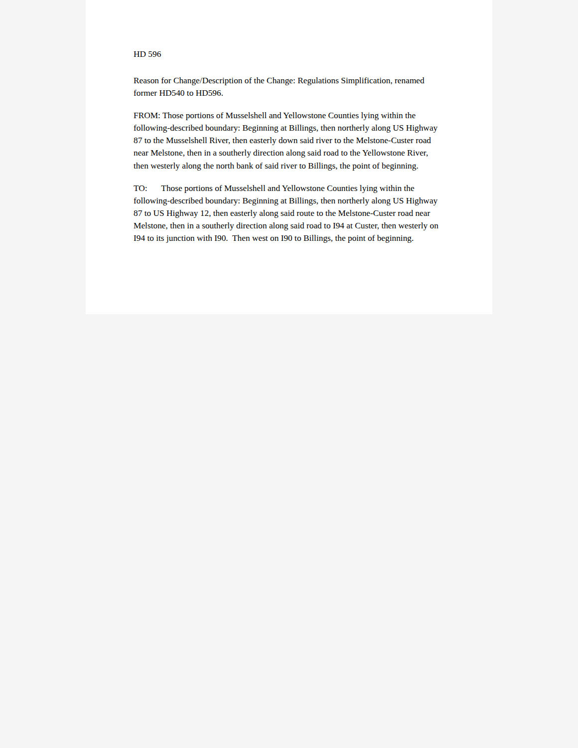HD 596
Reason for Change/Description of the Change: Regulations Simplification, renamed former HD540 to HD596.
FROM: Those portions of Musselshell and Yellowstone Counties lying within the following-described boundary: Beginning at Billings, then northerly along US Highway 87 to the Musselshell River, then easterly down said river to the Melstone-Custer road near Melstone, then in a southerly direction along said road to the Yellowstone River, then westerly along the north bank of said river to Billings, the point of beginning.
TO: Those portions of Musselshell and Yellowstone Counties lying within the following-described boundary: Beginning at Billings, then northerly along US Highway 87 to US Highway 12, then easterly along said route to the Melstone-Custer road near Melstone, then in a southerly direction along said road to I94 at Custer, then westerly on I94 to its junction with I90. Then west on I90 to Billings, the point of beginning.